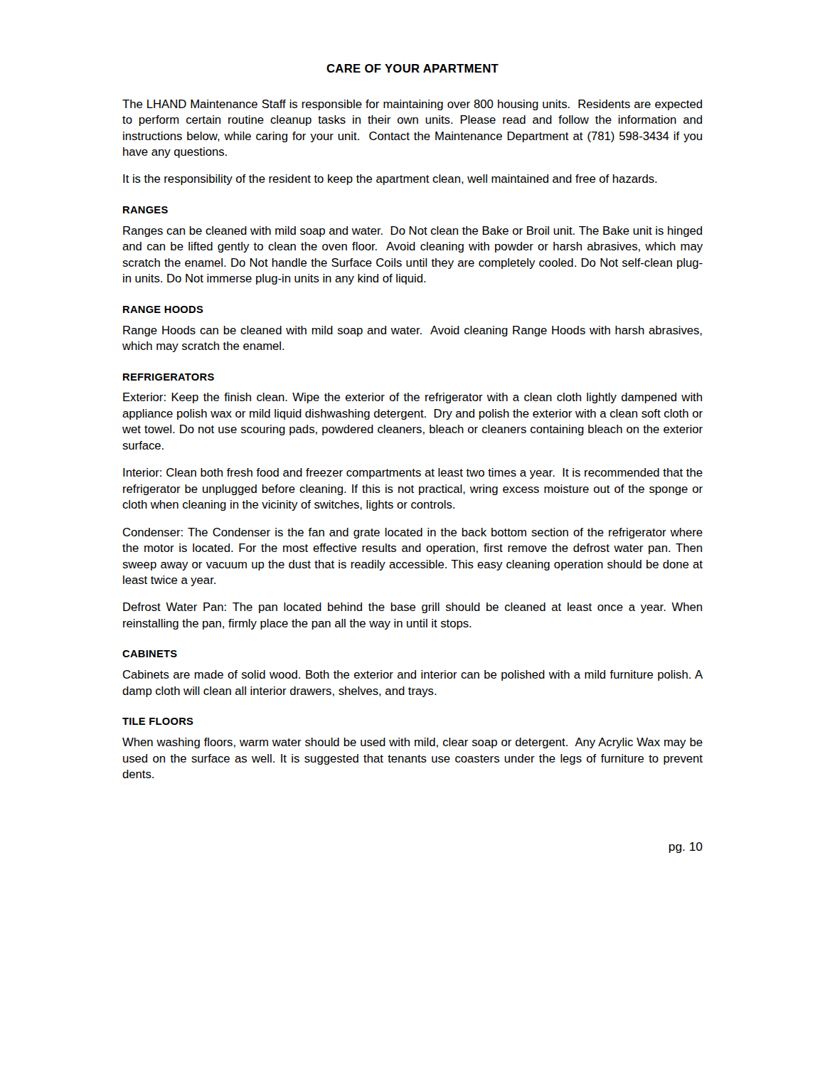CARE OF YOUR APARTMENT
The LHAND Maintenance Staff is responsible for maintaining over 800 housing units. Residents are expected to perform certain routine cleanup tasks in their own units. Please read and follow the information and instructions below, while caring for your unit. Contact the Maintenance Department at (781) 598-3434 if you have any questions.
It is the responsibility of the resident to keep the apartment clean, well maintained and free of hazards.
RANGES
Ranges can be cleaned with mild soap and water. Do Not clean the Bake or Broil unit. The Bake unit is hinged and can be lifted gently to clean the oven floor. Avoid cleaning with powder or harsh abrasives, which may scratch the enamel. Do Not handle the Surface Coils until they are completely cooled. Do Not self-clean plug-in units. Do Not immerse plug-in units in any kind of liquid.
RANGE HOODS
Range Hoods can be cleaned with mild soap and water. Avoid cleaning Range Hoods with harsh abrasives, which may scratch the enamel.
REFRIGERATORS
Exterior: Keep the finish clean. Wipe the exterior of the refrigerator with a clean cloth lightly dampened with appliance polish wax or mild liquid dishwashing detergent. Dry and polish the exterior with a clean soft cloth or wet towel. Do not use scouring pads, powdered cleaners, bleach or cleaners containing bleach on the exterior surface.
Interior: Clean both fresh food and freezer compartments at least two times a year. It is recommended that the refrigerator be unplugged before cleaning. If this is not practical, wring excess moisture out of the sponge or cloth when cleaning in the vicinity of switches, lights or controls.
Condenser: The Condenser is the fan and grate located in the back bottom section of the refrigerator where the motor is located. For the most effective results and operation, first remove the defrost water pan. Then sweep away or vacuum up the dust that is readily accessible. This easy cleaning operation should be done at least twice a year.
Defrost Water Pan: The pan located behind the base grill should be cleaned at least once a year. When reinstalling the pan, firmly place the pan all the way in until it stops.
CABINETS
Cabinets are made of solid wood. Both the exterior and interior can be polished with a mild furniture polish. A damp cloth will clean all interior drawers, shelves, and trays.
TILE FLOORS
When washing floors, warm water should be used with mild, clear soap or detergent. Any Acrylic Wax may be used on the surface as well. It is suggested that tenants use coasters under the legs of furniture to prevent dents.
pg. 10